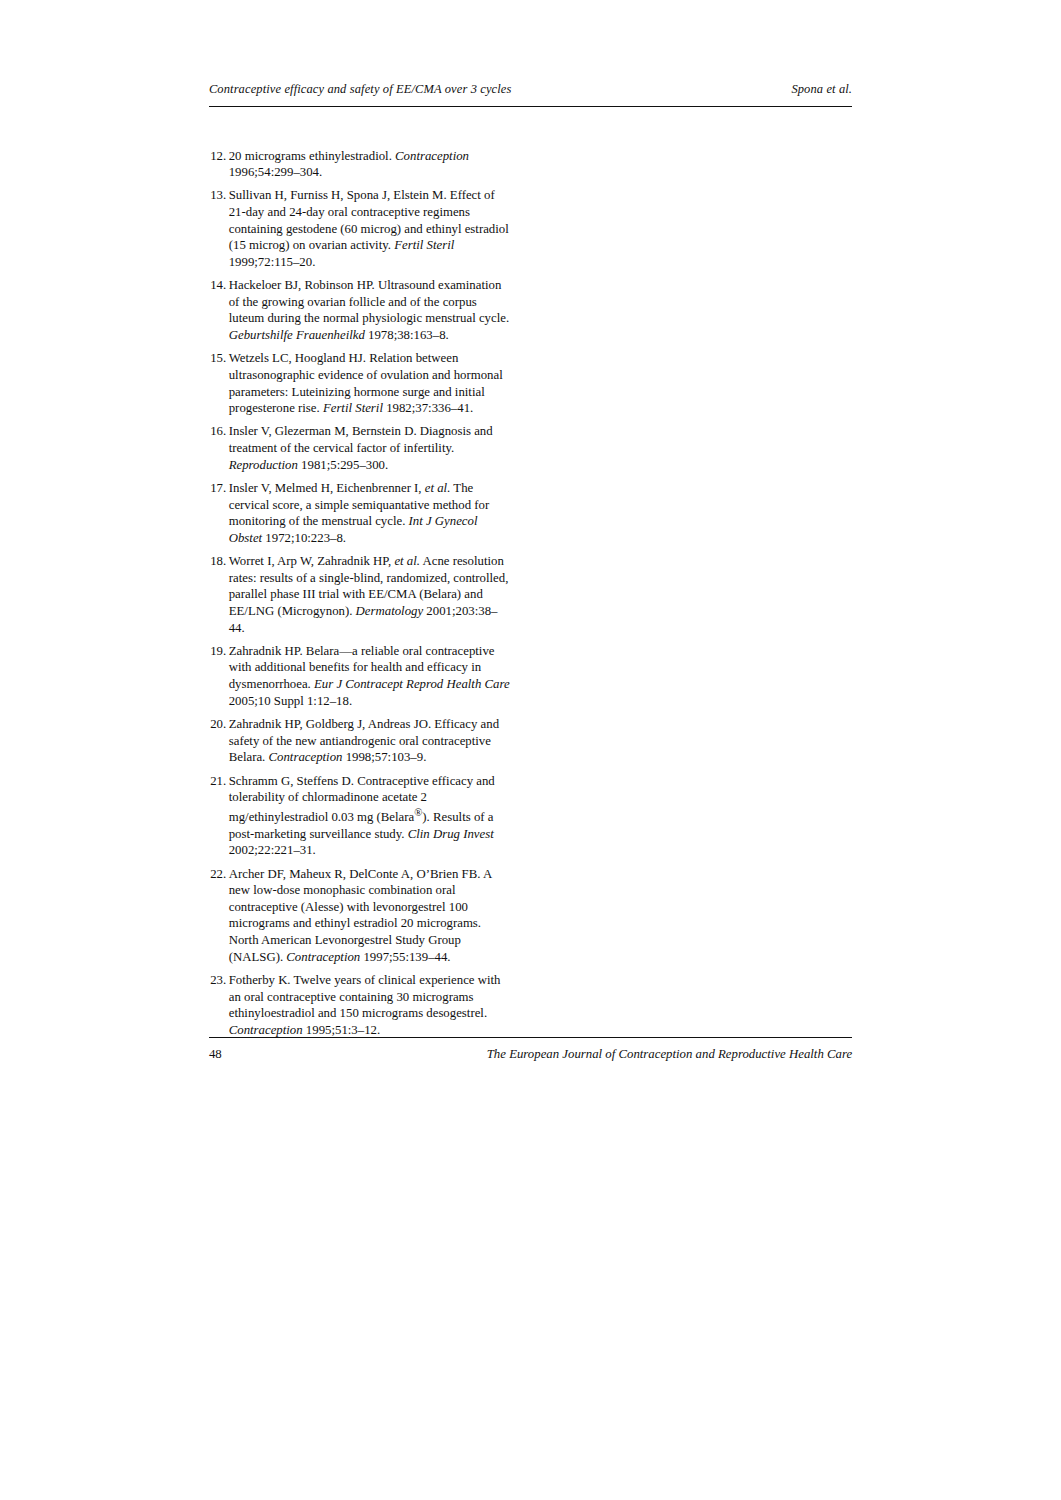Contraceptive efficacy and safety of EE/CMA over 3 cycles
Spona et al.
20 micrograms ethinylestradiol. Contraception 1996;54:299–304.
Sullivan H, Furniss H, Spona J, Elstein M. Effect of 21-day and 24-day oral contraceptive regimens containing gestodene (60 microg) and ethinyl estradiol (15 microg) on ovarian activity. Fertil Steril 1999;72:115–20.
Hackeloer BJ, Robinson HP. Ultrasound examination of the growing ovarian follicle and of the corpus luteum during the normal physiologic menstrual cycle. Geburtshilfe Frauenheilkd 1978;38:163–8.
Wetzels LC, Hoogland HJ. Relation between ultrasonographic evidence of ovulation and hormonal parameters: Luteinizing hormone surge and initial progesterone rise. Fertil Steril 1982;37:336–41.
Insler V, Glezerman M, Bernstein D. Diagnosis and treatment of the cervical factor of infertility. Reproduction 1981;5:295–300.
Insler V, Melmed H, Eichenbrenner I, et al. The cervical score, a simple semiquantative method for monitoring of the menstrual cycle. Int J Gynecol Obstet 1972;10:223–8.
Worret I, Arp W, Zahradnik HP, et al. Acne resolution rates: results of a single-blind, randomized, controlled, parallel phase III trial with EE/CMA (Belara) and EE/LNG (Microgynon). Dermatology 2001;203:38–44.
Zahradnik HP. Belara—a reliable oral contraceptive with additional benefits for health and efficacy in dysmenorrhoea. Eur J Contracept Reprod Health Care 2005;10 Suppl 1:12–18.
Zahradnik HP, Goldberg J, Andreas JO. Efficacy and safety of the new antiandrogenic oral contraceptive Belara. Contraception 1998;57:103–9.
Schramm G, Steffens D. Contraceptive efficacy and tolerability of chlormadinone acetate 2 mg/ethinylestradiol 0.03 mg (Belara®). Results of a post-marketing surveillance study. Clin Drug Invest 2002;22:221–31.
Archer DF, Maheux R, DelConte A, O’Brien FB. A new low-dose monophasic combination oral contraceptive (Alesse) with levonorgestrel 100 micrograms and ethinyl estradiol 20 micrograms. North American Levonorgestrel Study Group (NALSG). Contraception 1997;55:139–44.
Fotherby K. Twelve years of clinical experience with an oral contraceptive containing 30 micrograms ethinyloestradiol and 150 micrograms desogestrel. Contraception 1995;51:3–12.
48
The European Journal of Contraception and Reproductive Health Care